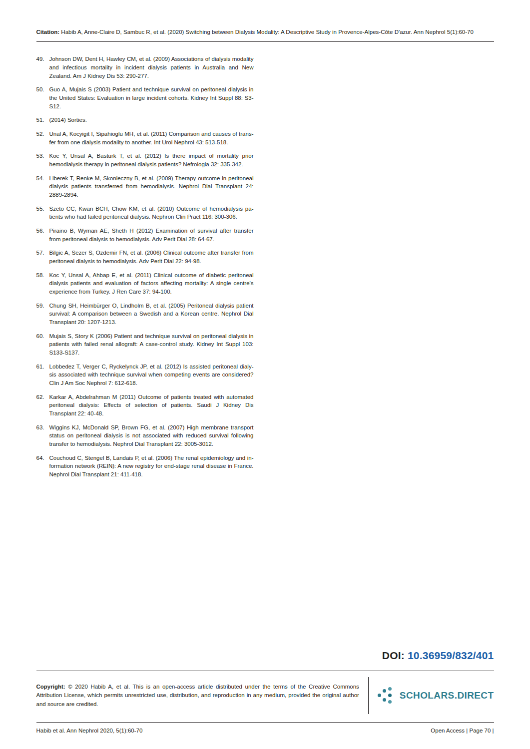Citation: Habib A, Anne-Claire D, Sambuc R, et al. (2020) Switching between Dialysis Modality: A Descriptive Study in Provence-Alpes-Côte D'azur. Ann Nephrol 5(1):60-70
49. Johnson DW, Dent H, Hawley CM, et al. (2009) Associations of dialysis modality and infectious mortality in incident dialysis patients in Australia and New Zealand. Am J Kidney Dis 53: 290-277.
50. Guo A, Mujais S (2003) Patient and technique survival on peritoneal dialysis in the United States: Evaluation in large incident cohorts. Kidney Int Suppl 88: S3-S12.
51.(2014) Sorties.
52. Unal A, Kocyigit I, Sipahioglu MH, et al. (2011) Comparison and causes of transfer from one dialysis modality to another. Int Urol Nephrol 43: 513-518.
53. Koc Y, Unsal A, Basturk T, et al. (2012) Is there impact of mortality prior hemodialysis therapy in peritoneal dialysis patients? Nefrologia 32: 335-342.
54. Liberek T, Renke M, Skonieczny B, et al. (2009) Therapy outcome in peritoneal dialysis patients transferred from hemodialysis. Nephrol Dial Transplant 24: 2889-2894.
55. Szeto CC, Kwan BCH, Chow KM, et al. (2010) Outcome of hemodialysis patients who had failed peritoneal dialysis. Nephron Clin Pract 116: 300-306.
56. Piraino B, Wyman AE, Sheth H (2012) Examination of survival after transfer from peritoneal dialysis to hemodialysis. Adv Perit Dial 28: 64-67.
57. Bilgic A, Sezer S, Ozdemir FN, et al. (2006) Clinical outcome after transfer from peritoneal dialysis to hemodialysis. Adv Perit Dial 22: 94-98.
58. Koc Y, Unsal A, Ahbap E, et al. (2011) Clinical outcome of diabetic peritoneal dialysis patients and evaluation of factors affecting mortality: A single centre's experience from Turkey. J Ren Care 37: 94-100.
59. Chung SH, Heimbürger O, Lindholm B, et al. (2005) Peritoneal dialysis patient survival: A comparison between a Swedish and a Korean centre. Nephrol Dial Transplant 20: 1207-1213.
60. Mujais S, Story K (2006) Patient and technique survival on peritoneal dialysis in patients with failed renal allograft: A case-control study. Kidney Int Suppl 103: S133-S137.
61. Lobbedez T, Verger C, Ryckelynck JP, et al. (2012) Is assisted peritoneal dialysis associated with technique survival when competing events are considered? Clin J Am Soc Nephrol 7: 612-618.
62. Karkar A, Abdelrahman M (2011) Outcome of patients treated with automated peritoneal dialysis: Effects of selection of patients. Saudi J Kidney Dis Transplant 22: 40-48.
63. Wiggins KJ, McDonald SP, Brown FG, et al. (2007) High membrane transport status on peritoneal dialysis is not associated with reduced survival following transfer to hemodialysis. Nephrol Dial Transplant 22: 3005-3012.
64. Couchoud C, Stengel B, Landais P, et al. (2006) The renal epidemiology and information network (REIN): A new registry for end-stage renal disease in France. Nephrol Dial Transplant 21: 411-418.
DOI: 10.36959/832/401
Copyright: © 2020 Habib A, et al. This is an open-access article distributed under the terms of the Creative Commons Attribution License, which permits unrestricted use, distribution, and reproduction in any medium, provided the original author and source are credited.
SCHOLARS. DIRECT
Habib et al. Ann Nephrol 2020, 5(1):60-70
Open Access | Page 70 |